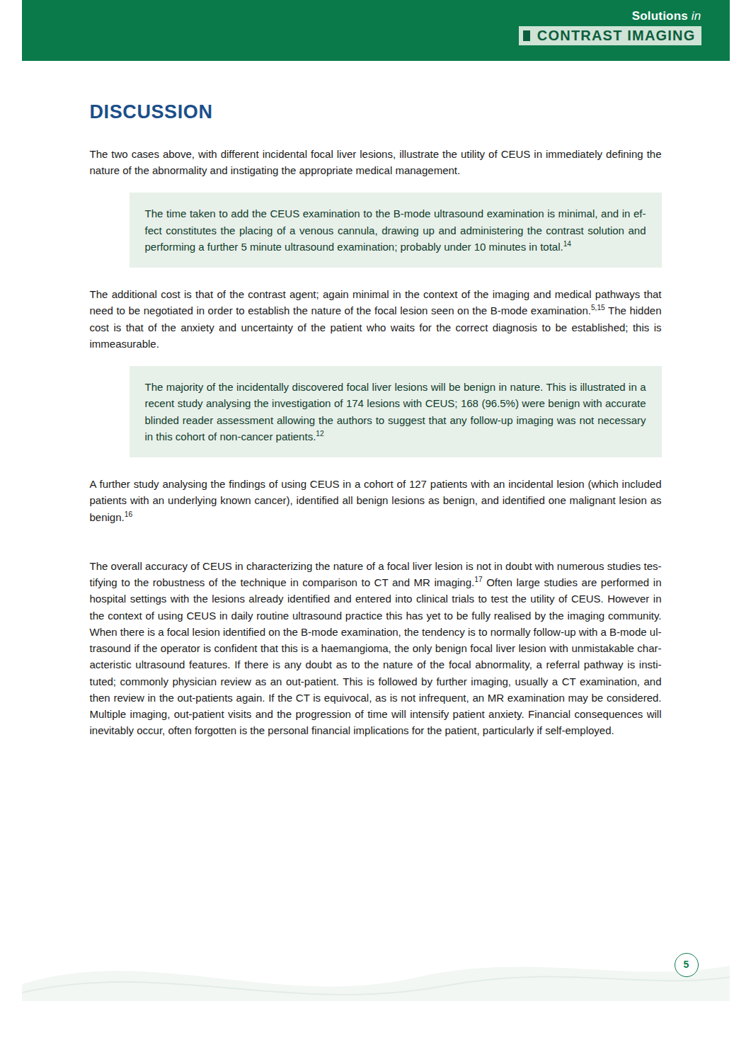Solutions in
CONTRAST IMAGING
DISCUSSION
The two cases above, with different incidental focal liver lesions, illustrate the utility of CEUS in immediately defining the nature of the abnormality and instigating the appropriate medical management.
The time taken to add the CEUS examination to the B-mode ultrasound examination is minimal, and in effect constitutes the placing of a venous cannula, drawing up and administering the contrast solution and performing a further 5 minute ultrasound examination; probably under 10 minutes in total.14
The additional cost is that of the contrast agent; again minimal in the context of the imaging and medical pathways that need to be negotiated in order to establish the nature of the focal lesion seen on the B-mode examination.5,15 The hidden cost is that of the anxiety and uncertainty of the patient who waits for the correct diagnosis to be established; this is immeasurable.
The majority of the incidentally discovered focal liver lesions will be benign in nature. This is illustrated in a recent study analysing the investigation of 174 lesions with CEUS; 168 (96.5%) were benign with accurate blinded reader assessment allowing the authors to suggest that any follow-up imaging was not necessary in this cohort of non-cancer patients.12
A further study analysing the findings of using CEUS in a cohort of 127 patients with an incidental lesion (which included patients with an underlying known cancer), identified all benign lesions as benign, and identified one malignant lesion as benign.16
The overall accuracy of CEUS in characterizing the nature of a focal liver lesion is not in doubt with numerous studies testifying to the robustness of the technique in comparison to CT and MR imaging.17 Often large studies are performed in hospital settings with the lesions already identified and entered into clinical trials to test the utility of CEUS. However in the context of using CEUS in daily routine ultrasound practice this has yet to be fully realised by the imaging community. When there is a focal lesion identified on the B-mode examination, the tendency is to normally follow-up with a B-mode ultrasound if the operator is confident that this is a haemangioma, the only benign focal liver lesion with unmistakable characteristic ultrasound features. If there is any doubt as to the nature of the focal abnormality, a referral pathway is instituted; commonly physician review as an out-patient. This is followed by further imaging, usually a CT examination, and then review in the out-patients again. If the CT is equivocal, as is not infrequent, an MR examination may be considered. Multiple imaging, out-patient visits and the progression of time will intensify patient anxiety. Financial consequences will inevitably occur, often forgotten is the personal financial implications for the patient, particularly if self-employed.
5